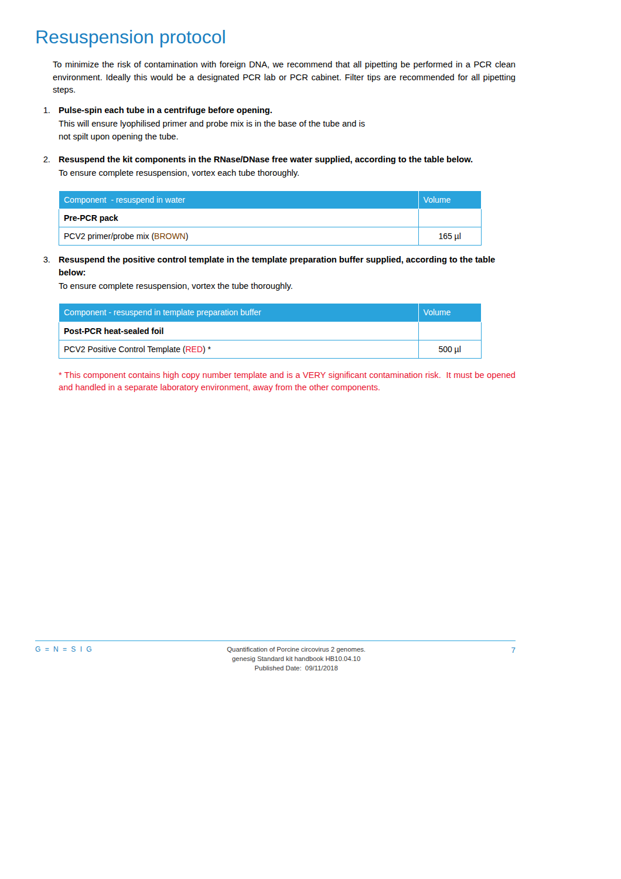Resuspension protocol
To minimize the risk of contamination with foreign DNA, we recommend that all pipetting be performed in a PCR clean environment. Ideally this would be a designated PCR lab or PCR cabinet. Filter tips are recommended for all pipetting steps.
Pulse-spin each tube in a centrifuge before opening.
This will ensure lyophilised primer and probe mix is in the base of the tube and is
not spilt upon opening the tube.
Resuspend the kit components in the RNase/DNase free water supplied, according to the table below.
To ensure complete resuspension, vortex each tube thoroughly.
| Component - resuspend in water | Volume |
| --- | --- |
| Pre-PCR pack | |
| PCV2 primer/probe mix ( BROWN ) | 165 µl |
Resuspend the positive control template in the template preparation buffer supplied, according to the table below:
To ensure complete resuspension, vortex the tube thoroughly.
| Component - resuspend in template preparation buffer | Volume |
| --- | --- |
| Post-PCR heat-sealed foil | |
| PCV2 Positive Control Template ( RED ) * | 500 µl |
* This component contains high copy number template and is a VERY significant contamination risk. It must be opened and handled in a separate laboratory environment, away from the other components.
G = N = S I G
Quantification of Porcine circovirus 2 genomes.
genesig Standard kit handbook HB10.04.10
Published Date: 09/11/2018
7